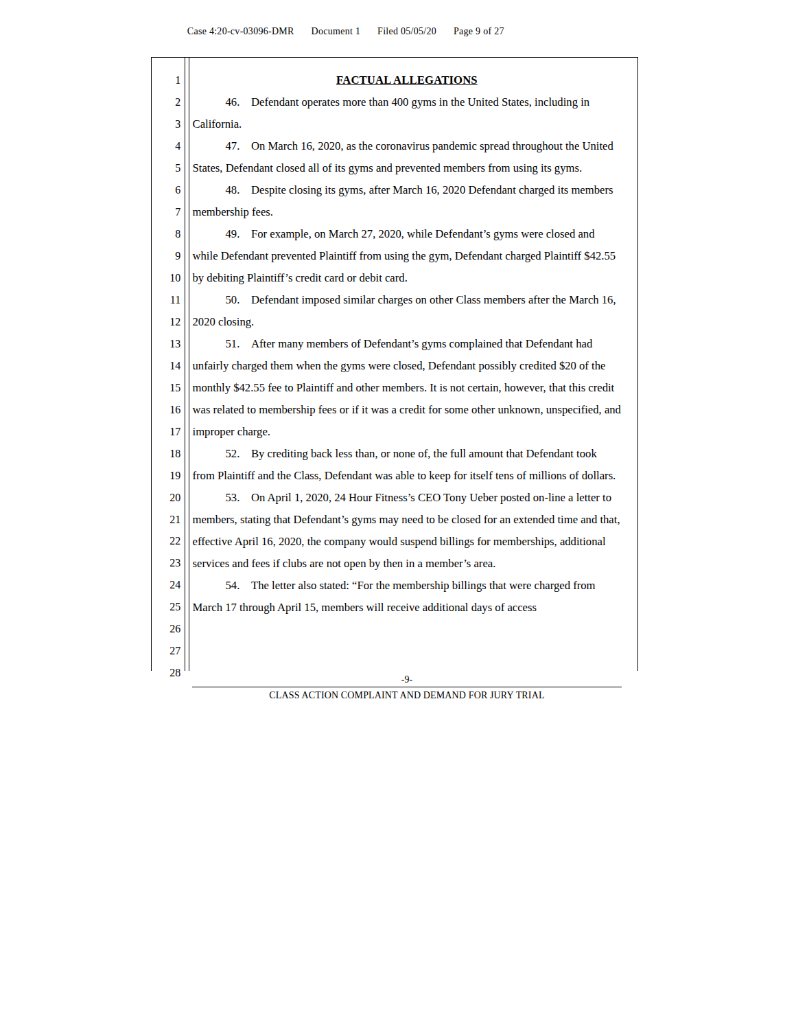Case 4:20-cv-03096-DMR Document 1 Filed 05/05/20 Page 9 of 27
1
2
3
4
5
6
7
8
9
10
11
12
13
14
15
16
17
18
19
20
21
22
23
24
25
26
27
28
FACTUAL ALLEGATIONS
46. Defendant operates more than 400 gyms in the United States, including in California.
47. On March 16, 2020, as the coronavirus pandemic spread throughout the United States, Defendant closed all of its gyms and prevented members from using its gyms.
48. Despite closing its gyms, after March 16, 2020 Defendant charged its members membership fees.
49. For example, on March 27, 2020, while Defendant’s gyms were closed and while Defendant prevented Plaintiff from using the gym, Defendant charged Plaintiff $42.55 by debiting Plaintiff’s credit card or debit card.
50. Defendant imposed similar charges on other Class members after the March 16, 2020 closing.
51. After many members of Defendant’s gyms complained that Defendant had unfairly charged them when the gyms were closed, Defendant possibly credited $20 of the monthly $42.55 fee to Plaintiff and other members. It is not certain, however, that this credit was related to membership fees or if it was a credit for some other unknown, unspecified, and improper charge.
52. By crediting back less than, or none of, the full amount that Defendant took from Plaintiff and the Class, Defendant was able to keep for itself tens of millions of dollars.
53. On April 1, 2020, 24 Hour Fitness’s CEO Tony Ueber posted on-line a letter to members, stating that Defendant’s gyms may need to be closed for an extended time and that, effective April 16, 2020, the company would suspend billings for memberships, additional services and fees if clubs are not open by then in a member’s area.
54. The letter also stated: “For the membership billings that were charged from March 17 through April 15, members will receive additional days of access
-9-
CLASS ACTION COMPLAINT AND DEMAND FOR JURY TRIAL